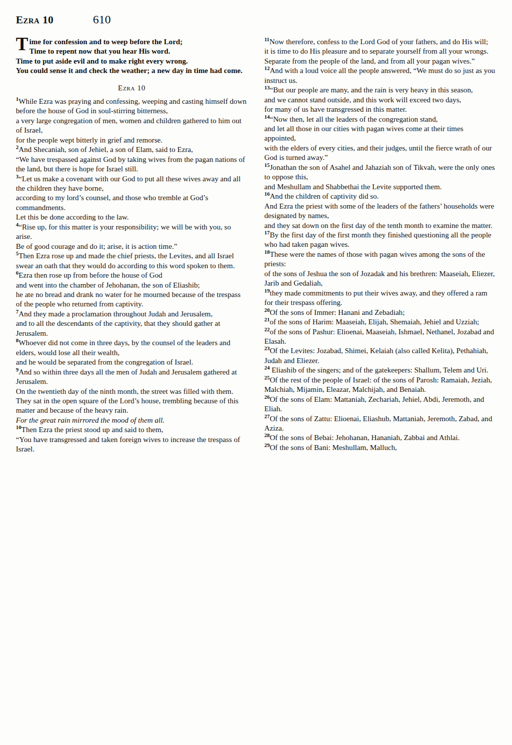Ezra 10 610
Time for confession and to weep before the Lord;
Time to repent now that you hear His word.
Time to put aside evil and to make right every wrong.
You could sense it and check the weather; a new day in time had come.
Ezra 10
1While Ezra was praying and confessing, weeping and casting himself down before the house of God in soul-stirring bitterness,
a very large congregation of men, women and children gathered to him out of Israel,
for the people wept bitterly in grief and remorse.
2And Shecaniah, son of Jehiel, a son of Elam, said to Ezra,
“We have trespassed against God by taking wives from the pagan nations of the land, but there is hope for Israel still.
3“Let us make a covenant with our God to put all these wives away and all the children they have borne,
according to my lord’s counsel, and those who tremble at God’s commandments.
Let this be done according to the law.
4“Rise up, for this matter is your responsibility; we will be with you, so arise.
Be of good courage and do it; arise, it is action time.”
5Then Ezra rose up and made the chief priests, the Levites, and all Israel
swear an oath that they would do according to this word spoken to them.
6Ezra then rose up from before the house of God
and went into the chamber of Jehohanan, the son of Eliashib;
he ate no bread and drank no water for he mourned because of the trespass of the people who returned from captivity.
7And they made a proclamation throughout Judah and Jerusalem,
and to all the descendants of the captivity, that they should gather at Jerusalem.
8Whoever did not come in three days, by the counsel of the leaders and elders, would lose all their wealth,
and he would be separated from the congregation of Israel.
9And so within three days all the men of Judah and Jerusalem gathered at Jerusalem.
On the twentieth day of the ninth month, the street was filled with them.
They sat in the open square of the Lord’s house, trembling because of this matter and because of the heavy rain.
For the great rain mirrored the mood of them all.
10Then Ezra the priest stood up and said to them,
“You have transgressed and taken foreign wives to increase the trespass of Israel.
11Now therefore, confess to the Lord God of your fathers, and do His will;
it is time to do His pleasure and to separate yourself from all your wrongs.
Separate from the people of the land, and from all your pagan wives.”
12And with a loud voice all the people answered, “We must do so just as you instruct us.
13“But our people are many, and the rain is very heavy in this season,
and we cannot stand outside, and this work will exceed two days,
for many of us have transgressed in this matter.
14“Now then, let all the leaders of the congregation stand,
and let all those in our cities with pagan wives come at their times appointed,
with the elders of every cities, and their judges, until the fierce wrath of our God is turned away.”
15Jonathan the son of Asahel and Jahaziah son of Tikvah, were the only ones to oppose this,
and Meshullam and Shabbethai the Levite supported them.
16And the children of captivity did so.
And Ezra the priest with some of the leaders of the fathers’ households were designated by names,
and they sat down on the first day of the tenth month to examine the matter.
17By the first day of the first month they finished questioning all the people who had taken pagan wives.
18These were the names of those with pagan wives among the sons of the priests:
of the sons of Jeshua the son of Jozadak and his brethren: Maaseiah, Eliezer, Jarib and Gedaliah,
19they made commitments to put their wives away, and they offered a ram for their trespass offering.
20Of the sons of Immer: Hanani and Zebadiah;
21of the sons of Harim: Maaseiah, Elijah, Shemaiah, Jehiel and Uzziah;
22of the sons of Pashur: Elioenai, Maaseiah, Ishmael, Nethanel, Jozabad and Elasah.
23Of the Levites: Jozabad, Shimei, Kelaiah (also called Kelita), Pethahiah, Judah and Eliezer.
24 Eliashib of the singers; and of the gatekeepers: Shallum, Telem and Uri.
25Of the rest of the people of Israel: of the sons of Parosh: Ramaiah, Jeziah, Malchiah, Mijamin, Eleazar, Malchijah, and Benaiah.
26Of the sons of Elam: Mattaniah, Zechariah, Jehiel, Abdi, Jeremoth, and Eliah.
27Of the sons of Zattu: Elioenai, Eliashub, Mattaniah, Jeremoth, Zabad, and Aziza.
28Of the sons of Bebai: Jehohanan, Hananiah, Zabbai and Athlai.
29Of the sons of Bani: Meshullam, Malluch,